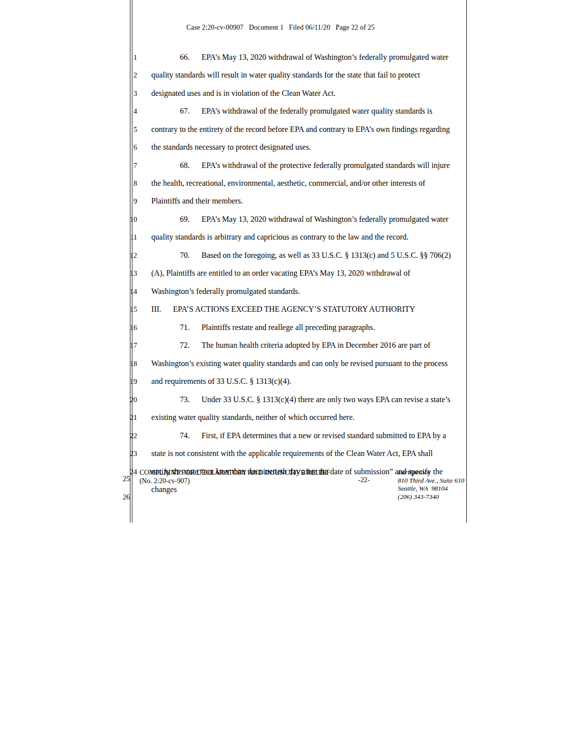Case 2:20-cv-00907 Document 1 Filed 06/11/20 Page 22 of 25
1
2
3
4
5
6
7
8
9
10
11
12
13
14
15
16
17
18
19
20
21
22
23
24
66. EPA’s May 13, 2020 withdrawal of Washington’s federally promulgated water quality standards will result in water quality standards for the state that fail to protect designated uses and is in violation of the Clean Water Act.
67. EPA’s withdrawal of the federally promulgated water quality standards is contrary to the entirety of the record before EPA and contrary to EPA’s own findings regarding the standards necessary to protect designated uses.
68. EPA’s withdrawal of the protective federally promulgated standards will injure the health, recreational, environmental, aesthetic, commercial, and/or other interests of Plaintiffs and their members.
69. EPA’s May 13, 2020 withdrawal of Washington’s federally promulgated water quality standards is arbitrary and capricious as contrary to the law and the record.
70. Based on the foregoing, as well as 33 U.S.C. § 1313(c) and 5 U.S.C. §§ 706(2)(A), Plaintiffs are entitled to an order vacating EPA’s May 13, 2020 withdrawal of Washington’s federally promulgated standards.
III. EPA’S ACTIONS EXCEED THE AGENCY’S STATUTORY AUTHORITY
71. Plaintiffs restate and reallege all preceding paragraphs.
72. The human health criteria adopted by EPA in December 2016 are part of Washington’s existing water quality standards and can only be revised pursuant to the process and requirements of 33 U.S.C. § 1313(c)(4).
73. Under 33 U.S.C. § 1313(c)(4) there are only two ways EPA can revise a state’s existing water quality standards, neither of which occurred here.
74. First, if EPA determines that a new or revised standard submitted to EPA by a state is not consistent with the applicable requirements of the Clean Water Act, EPA shall notify the state “not later than the ninetieth day after the date of submission” and specify the changes
25
26
COMPLAINT FOR DECLARATORY AND INJUNCTIVE RELIEF
(No. 2:20-cv-907)
-22-
Earthjustice
810 Third Ave., Suite 610
Seattle, WA 98104
(206) 343-7340